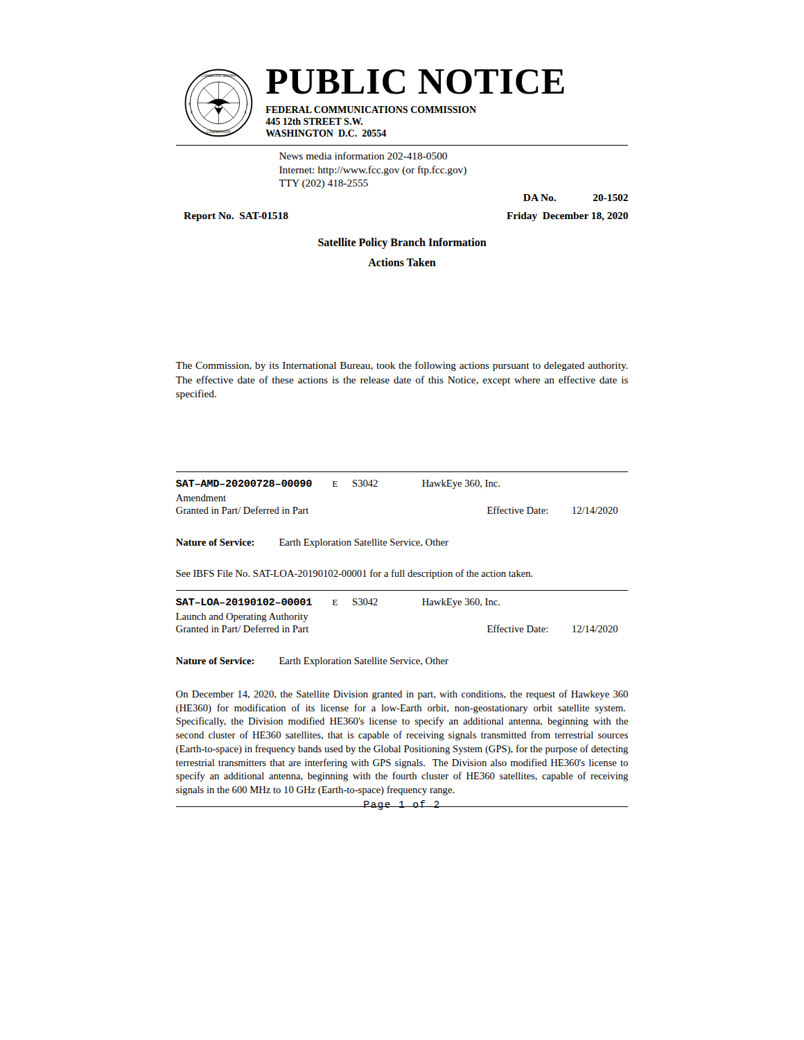COMMUNICATIONS COMMISSION F C C S
PUBLIC NOTICE
FEDERAL COMMUNICATIONS COMMISSION
445 12th STREET S.W.
WASHINGTON D.C. 20554
News media information 202-418-0500
Internet: http://www.fcc.gov (or ftp.fcc.gov)
TTY (202) 418-2555
DA No. 20-1502
Report No. SAT-01518 Friday December 18, 2020
Satellite Policy Branch Information
Actions Taken
The Commission, by its International Bureau, took the following actions pursuant to delegated authority. The effective date of these actions is the release date of this Notice, except where an effective date is specified.
SAT–AMD–20200728–00090 E S3042 HawkEye 360, Inc.
Amendment
Granted in Part/ Deferred in Part Effective Date: 12/14/2020
Nature of Service: Earth Exploration Satellite Service, Other
See IBFS File No. SAT-LOA-20190102-00001 for a full description of the action taken.
SAT–LOA–20190102–00001 E S3042 HawkEye 360, Inc.
Launch and Operating Authority
Granted in Part/ Deferred in Part Effective Date: 12/14/2020
Nature of Service: Earth Exploration Satellite Service, Other
On December 14, 2020, the Satellite Division granted in part, with conditions, the request of Hawkeye 360 (HE360) for modification of its license for a low-Earth orbit, non-geostationary orbit satellite system. Specifically, the Division modified HE360's license to specify an additional antenna, beginning with the second cluster of HE360 satellites, that is capable of receiving signals transmitted from terrestrial sources (Earth-to-space) in frequency bands used by the Global Positioning System (GPS), for the purpose of detecting terrestrial transmitters that are interfering with GPS signals. The Division also modified HE360's license to specify an additional antenna, beginning with the fourth cluster of HE360 satellites, capable of receiving signals in the 600 MHz to 10 GHz (Earth-to-space) frequency range.
Page 1 of 2